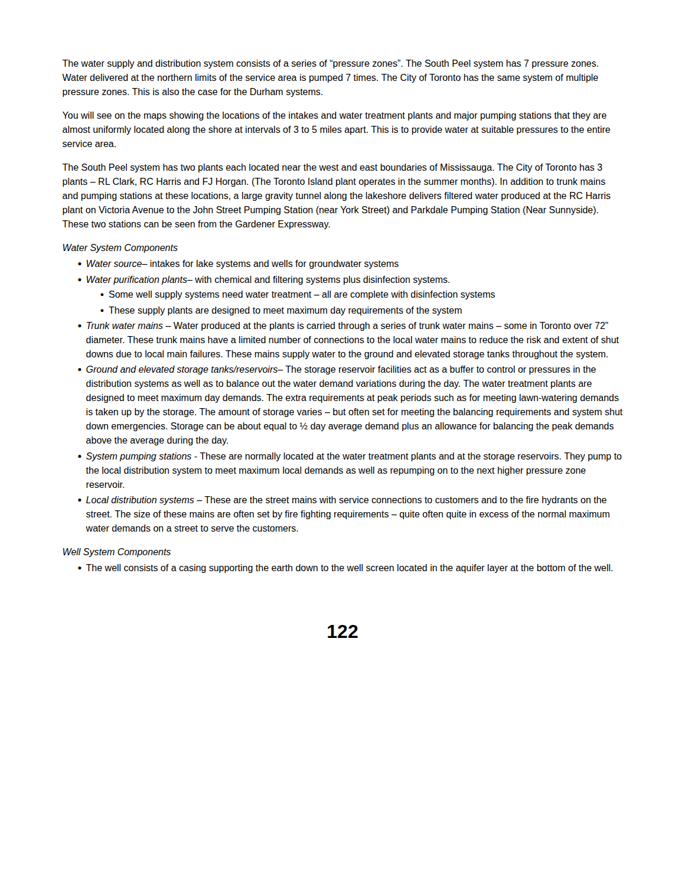The water supply and distribution system consists of a series of “pressure zones”. The South Peel system has 7 pressure zones. Water delivered at the northern limits of the service area is pumped 7 times. The City of Toronto has the same system of multiple pressure zones. This is also the case for the Durham systems.
You will see on the maps showing the locations of the intakes and water treatment plants and major pumping stations that they are almost uniformly located along the shore at intervals of 3 to 5 miles apart. This is to provide water at suitable pressures to the entire service area.
The South Peel system has two plants each located near the west and east boundaries of Mississauga. The City of Toronto has 3 plants – RL Clark, RC Harris and FJ Horgan. (The Toronto Island plant operates in the summer months). In addition to trunk mains and pumping stations at these locations, a large gravity tunnel along the lakeshore delivers filtered water produced at the RC Harris plant on Victoria Avenue to the John Street Pumping Station (near York Street) and Parkdale Pumping Station (Near Sunnyside). These two stations can be seen from the Gardener Expressway.
Water System Components
Water source– intakes for lake systems and wells for groundwater systems
Water purification plants– with chemical and filtering systems plus disinfection systems.
Some well supply systems need water treatment – all are complete with disinfection systems
These supply plants are designed to meet maximum day requirements of the system
Trunk water mains – Water produced at the plants is carried through a series of trunk water mains – some in Toronto over 72” diameter. These trunk mains have a limited number of connections to the local water mains to reduce the risk and extent of shut downs due to local main failures. These mains supply water to the ground and elevated storage tanks throughout the system.
Ground and elevated storage tanks/reservoirs– The storage reservoir facilities act as a buffer to control or pressures in the distribution systems as well as to balance out the water demand variations during the day. The water treatment plants are designed to meet maximum day demands. The extra requirements at peak periods such as for meeting lawn-watering demands is taken up by the storage. The amount of storage varies – but often set for meeting the balancing requirements and system shut down emergencies. Storage can be about equal to ½ day average demand plus an allowance for balancing the peak demands above the average during the day.
System pumping stations - These are normally located at the water treatment plants and at the storage reservoirs. They pump to the local distribution system to meet maximum local demands as well as repumping on to the next higher pressure zone reservoir.
Local distribution systems – These are the street mains with service connections to customers and to the fire hydrants on the street. The size of these mains are often set by fire fighting requirements – quite often quite in excess of the normal maximum water demands on a street to serve the customers.
Well System Components
The well consists of a casing supporting the earth down to the well screen located in the aquifer layer at the bottom of the well.
122